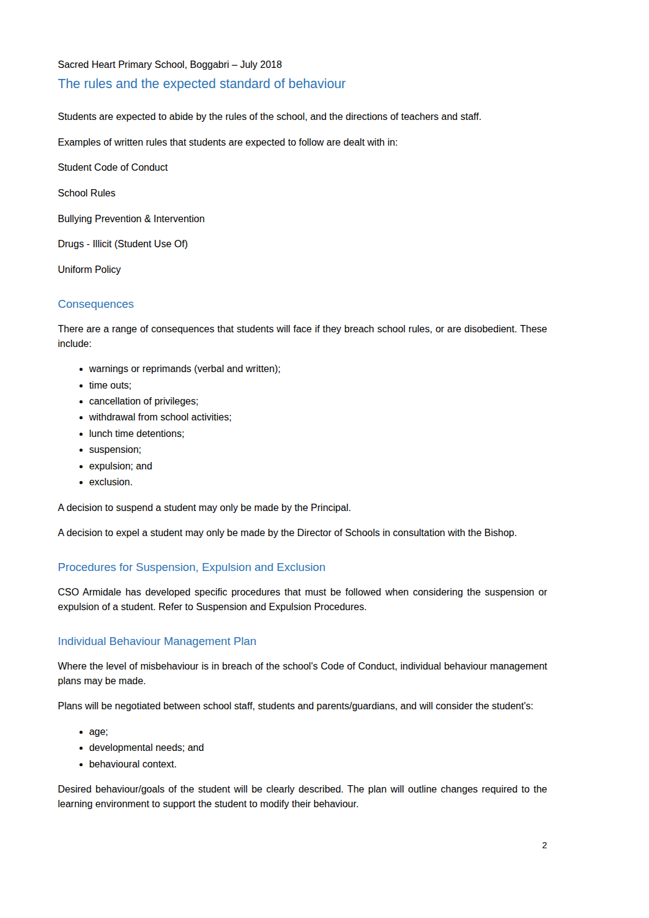Sacred Heart Primary School, Boggabri – July 2018
The rules and the expected standard of behaviour
Students are expected to abide by the rules of the school, and the directions of teachers and staff.
Examples of written rules that students are expected to follow are dealt with in:
Student Code of Conduct
School Rules
Bullying Prevention & Intervention
Drugs - Illicit (Student Use Of)
Uniform Policy
Consequences
There are a range of consequences that students will face if they breach school rules, or are disobedient. These include:
warnings or reprimands (verbal and written);
time outs;
cancellation of privileges;
withdrawal from school activities;
lunch time detentions;
suspension;
expulsion; and
exclusion.
A decision to suspend a student may only be made by the Principal.
A decision to expel a student may only be made by the Director of Schools in consultation with the Bishop.
Procedures for Suspension, Expulsion and Exclusion
CSO Armidale has developed specific procedures that must be followed when considering the suspension or expulsion of a student. Refer to Suspension and Expulsion Procedures.
Individual Behaviour Management Plan
Where the level of misbehaviour is in breach of the school's Code of Conduct, individual behaviour management plans may be made.
Plans will be negotiated between school staff, students and parents/guardians, and will consider the student's:
age;
developmental needs; and
behavioural context.
Desired behaviour/goals of the student will be clearly described. The plan will outline changes required to the learning environment to support the student to modify their behaviour.
2